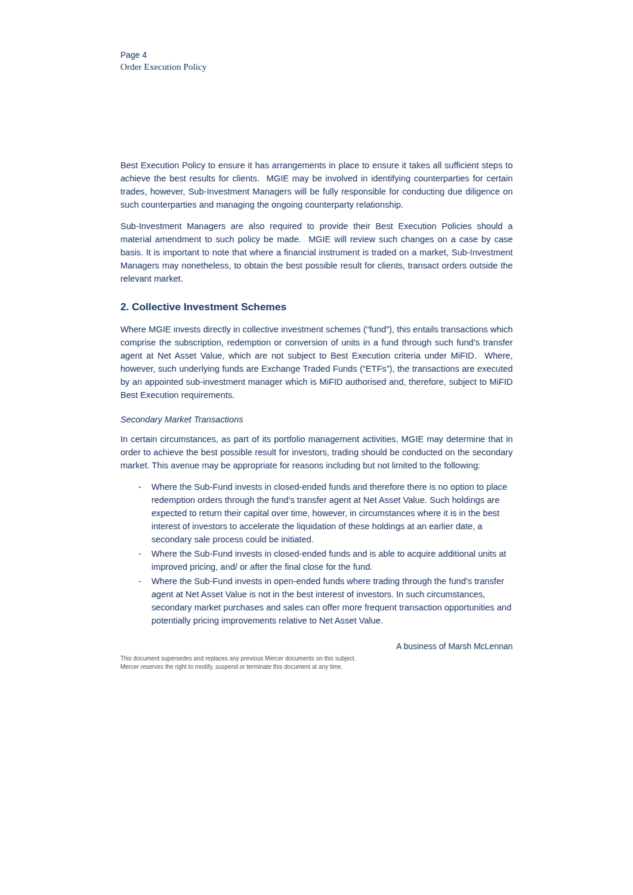Page 4
Order Execution Policy
Best Execution Policy to ensure it has arrangements in place to ensure it takes all sufficient steps to achieve the best results for clients. MGIE may be involved in identifying counterparties for certain trades, however, Sub-Investment Managers will be fully responsible for conducting due diligence on such counterparties and managing the ongoing counterparty relationship.
Sub-Investment Managers are also required to provide their Best Execution Policies should a material amendment to such policy be made. MGIE will review such changes on a case by case basis. It is important to note that where a financial instrument is traded on a market, Sub-Investment Managers may nonetheless, to obtain the best possible result for clients, transact orders outside the relevant market.
2. Collective Investment Schemes
Where MGIE invests directly in collective investment schemes (“fund”), this entails transactions which comprise the subscription, redemption or conversion of units in a fund through such fund’s transfer agent at Net Asset Value, which are not subject to Best Execution criteria under MiFID. Where, however, such underlying funds are Exchange Traded Funds (“ETFs”), the transactions are executed by an appointed sub-investment manager which is MiFID authorised and, therefore, subject to MiFID Best Execution requirements.
Secondary Market Transactions
In certain circumstances, as part of its portfolio management activities, MGIE may determine that in order to achieve the best possible result for investors, trading should be conducted on the secondary market. This avenue may be appropriate for reasons including but not limited to the following:
Where the Sub-Fund invests in closed-ended funds and therefore there is no option to place redemption orders through the fund’s transfer agent at Net Asset Value. Such holdings are expected to return their capital over time, however, in circumstances where it is in the best interest of investors to accelerate the liquidation of these holdings at an earlier date, a secondary sale process could be initiated.
Where the Sub-Fund invests in closed-ended funds and is able to acquire additional units at improved pricing, and/ or after the final close for the fund.
Where the Sub-Fund invests in open-ended funds where trading through the fund’s transfer agent at Net Asset Value is not in the best interest of investors. In such circumstances, secondary market purchases and sales can offer more frequent transaction opportunities and potentially pricing improvements relative to Net Asset Value.
A business of Marsh McLennan
This document supersedes and replaces any previous Mercer documents on this subject. Mercer reserves the right to modify, suspend or terminate this document at any time.